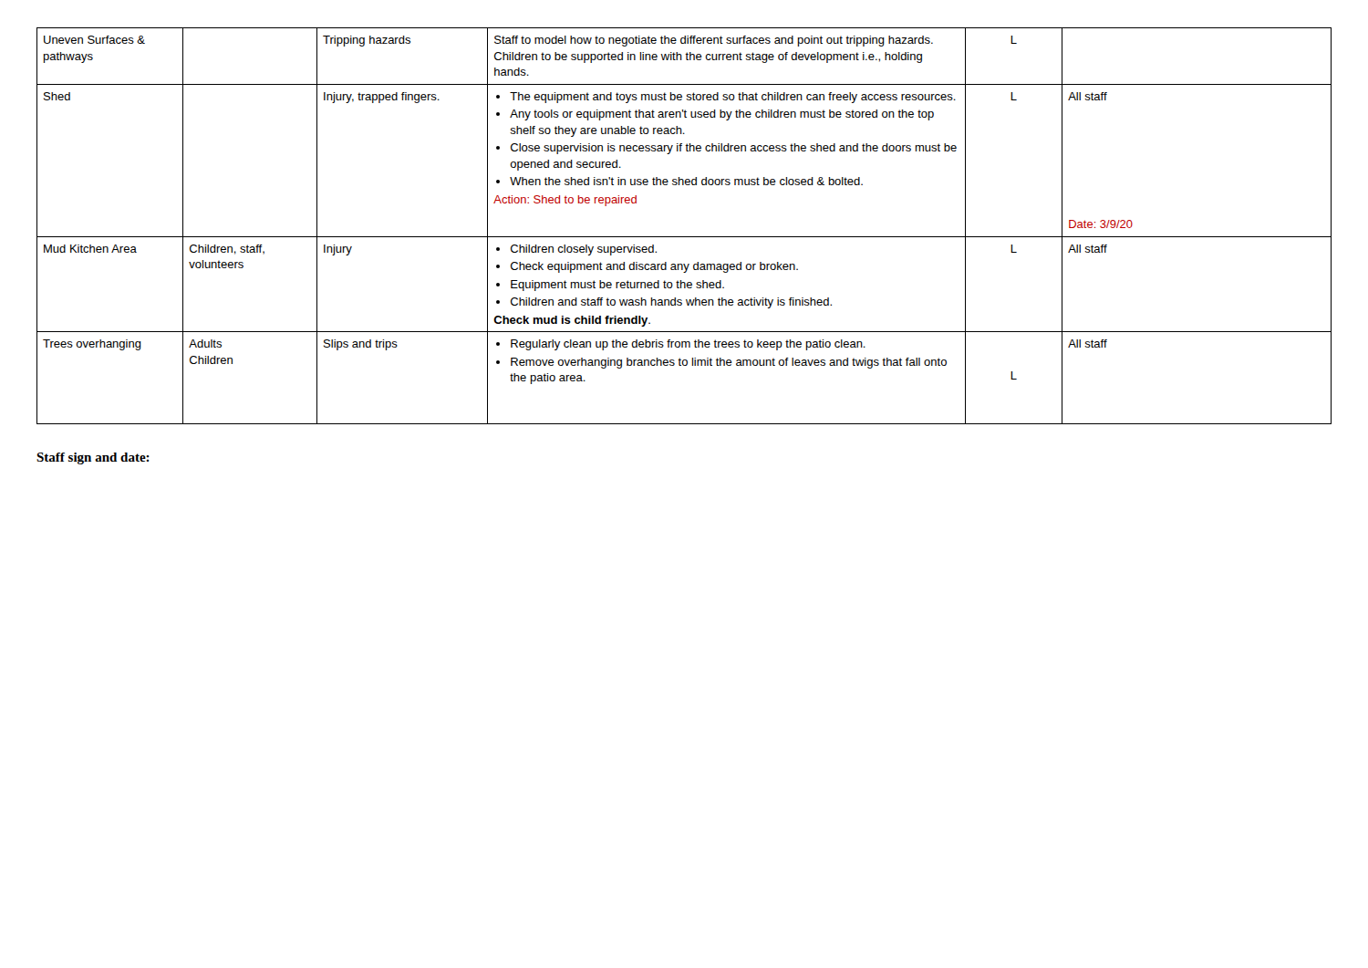| Uneven Surfaces & pathways | | Tripping hazards | Staff to model how to negotiate the different surfaces and point out tripping hazards. Children to be supported in line with the current stage of development i.e., holding hands. | L | |
| Shed | | Injury, trapped fingers. | The equipment and toys must be stored so that children can freely access resources. Any tools or equipment that aren't used by the children must be stored on the top shelf so they are unable to reach. Close supervision is necessary if the children access the shed and the doors must be opened and secured. When the shed isn't in use the shed doors must be closed & bolted. Action: Shed to be repaired | L | All staff Date: 3/9/20 |
| Mud Kitchen Area | Children, staff, volunteers | Injury | Children closely supervised. Check equipment and discard any damaged or broken. Equipment must be returned to the shed. Children and staff to wash hands when the activity is finished. Check mud is child friendly . | L | All staff |
| Trees overhanging | Adults Children | Slips and trips | Regularly clean up the debris from the trees to keep the patio clean. Remove overhanging branches to limit the amount of leaves and twigs that fall onto the patio area. | L | All staff |
Staff sign and date: